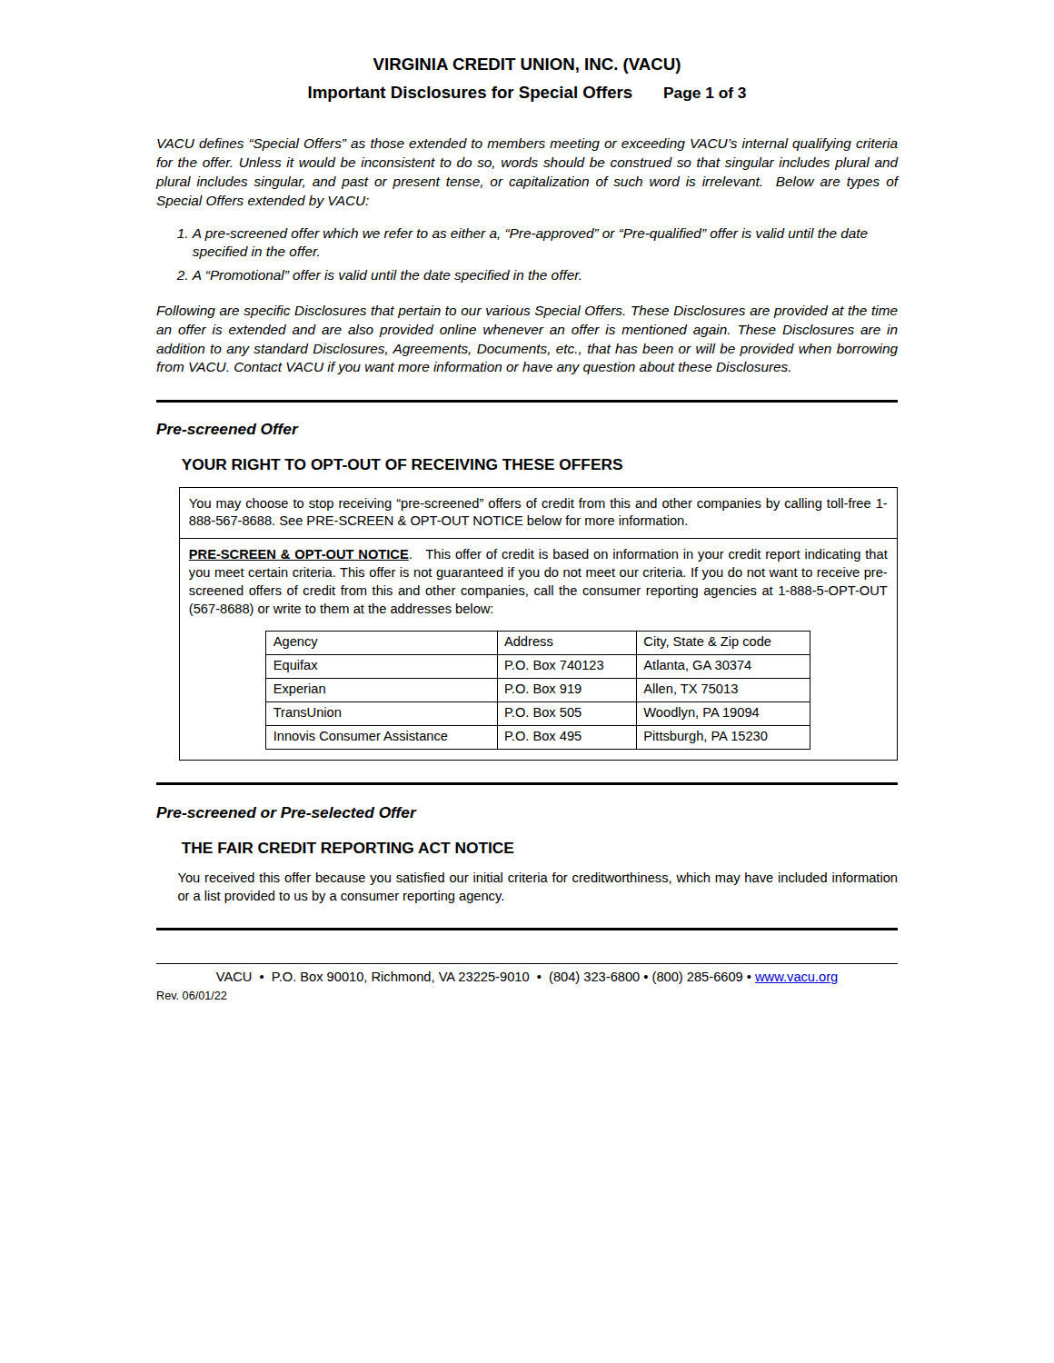VIRGINIA CREDIT UNION, INC. (VACU)
Important Disclosures for Special Offers
Page 1 of 3
VACU defines “Special Offers” as those extended to members meeting or exceeding VACU’s internal qualifying criteria for the offer. Unless it would be inconsistent to do so, words should be construed so that singular includes plural and plural includes singular, and past or present tense, or capitalization of such word is irrelevant. Below are types of Special Offers extended by VACU:
A pre-screened offer which we refer to as either a, “Pre-approved” or “Pre-qualified” offer is valid until the date specified in the offer.
A “Promotional” offer is valid until the date specified in the offer.
Following are specific Disclosures that pertain to our various Special Offers. These Disclosures are provided at the time an offer is extended and are also provided online whenever an offer is mentioned again. These Disclosures are in addition to any standard Disclosures, Agreements, Documents, etc., that has been or will be provided when borrowing from VACU. Contact VACU if you want more information or have any question about these Disclosures.
Pre-screened Offer
YOUR RIGHT TO OPT-OUT OF RECEIVING THESE OFFERS
You may choose to stop receiving “pre-screened” offers of credit from this and other companies by calling toll-free 1-888-567-8688. See PRE-SCREEN & OPT-OUT NOTICE below for more information.
PRE-SCREEN & OPT-OUT NOTICE. This offer of credit is based on information in your credit report indicating that you meet certain criteria. This offer is not guaranteed if you do not meet our criteria. If you do not want to receive pre-screened offers of credit from this and other companies, call the consumer reporting agencies at 1-888-5-OPT-OUT (567-8688) or write to them at the addresses below:
| Agency | Address | City, State & Zip code |
| --- | --- | --- |
| Equifax | P.O. Box 740123 | Atlanta, GA 30374 |
| Experian | P.O. Box 919 | Allen, TX 75013 |
| TransUnion | P.O. Box 505 | Woodlyn, PA 19094 |
| Innovis Consumer Assistance | P.O. Box 495 | Pittsburgh, PA 15230 |
Pre-screened or Pre-selected Offer
THE FAIR CREDIT REPORTING ACT NOTICE
You received this offer because you satisfied our initial criteria for creditworthiness, which may have included information or a list provided to us by a consumer reporting agency.
VACU • P.O. Box 90010, Richmond, VA 23225-9010 • (804) 323-6800 • (800) 285-6609 • www.vacu.org
Rev. 06/01/22